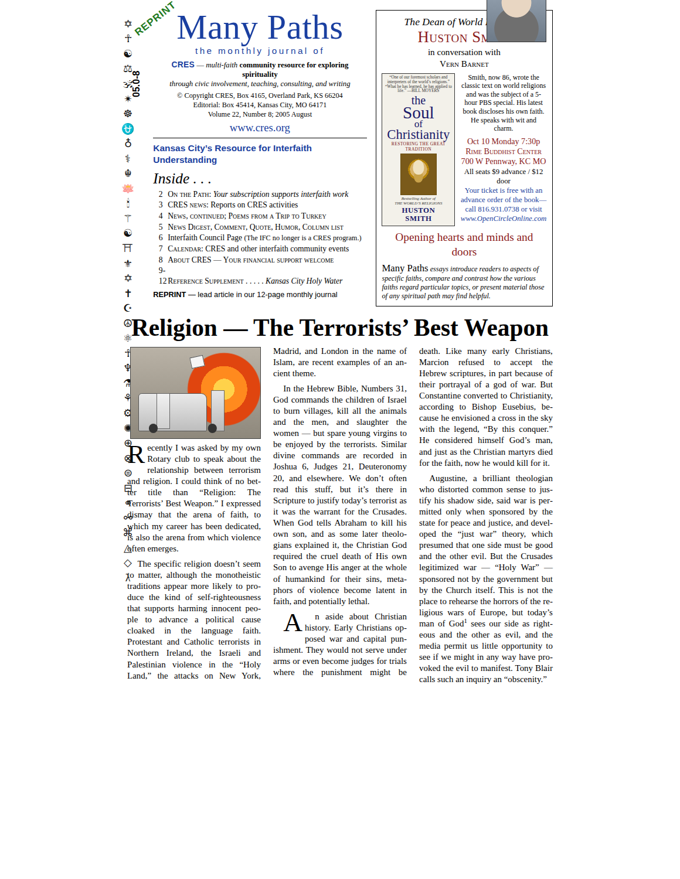✡☥☯⚖🕉✴☸⛎♁⚕☬🪷🕯⚚☯⛩⚜✡✝☪☮⚛☥♆⚗⚘⚙✺⊕⊗⊜⊟⚭⚯⌘△◇λ
REPRINT
05.0-8
Many Paths
the monthly journal of
CRES — multi-faith community resource for exploring spirituality
through civic involvement, teaching, consulting, and writing
© Copyright CRES, Box 4165, Overland Park, KS 66204
Editorial: Box 45414, Kansas City, MO 64171
Volume 22, Number 8; 2005 August
www.cres.org
Kansas City’s Resource for Interfaith Understanding
Inside . . .
2 On the Path: Your subscription supports interfaith work
3 CRES news: Reports on CRES activities
4 News, continued; Poems from a Trip to Turkey
5 News Digest, Comment, Quote, Humor, Column list
6 Interfaith Council Page (The IFC no longer is a CRES program.)
7 Calendar: CRES and other interfaith community events
8 About CRES — Your financial support welcome
9-12 Reference Supplement . . . . . Kansas City Holy Water
REPRINT — lead article in our 12-page monthly journal
The Dean of World Religions
Huston Smith
in conversation with
Vern Barnet
“One of our foremost scholars and interpreters of the world’s religions.” “What he has learned, he has applied to life.” —BILL MOYERS
the
Soul
of
Christianity
RESTORING THE GREAT TRADITION
Bestselling Author of
THE WORLD’S RELIGIONS
HUSTON
SMITH
Smith, now 86, wrote the classic text on world religions and was the subject of a 5-hour PBS special. His latest book discloses his own faith. He speaks with wit and charm.
Oct 10 Monday 7:30p
Rime Buddhist Center
700 W Pennway, KC MO
All seats $9 advance / $12 door
Your ticket is free with an advance order of the book—call 816.931.0738 or visit www.OpenCircleOnline.com
Opening hearts and minds and doors
Many Paths essays introduce readers to aspects of specific faiths, compare and contrast how the various faiths regard particular topics, or present material those of any spiritual path may find helpful.
Religion — The Terrorists’ Best Weapon
Recently I was asked by my own Rotary club to speak about the relationship between terrorism and religion. I could think of no better title than “Religion: The Terrorists’ Best Weapon.” I expressed dismay that the arena of faith, to which my career has been dedicated, is also the arena from which violence often emerges.
The specific religion doesn’t seem to matter, although the monotheistic traditions appear more likely to produce the kind of self-righteousness that supports harming innocent people to advance a political cause cloaked in the language faith. Protestant and Catholic terrorists in Northern Ireland, the Israeli and Palestinian violence in the “Holy Land,” the attacks on New York, Madrid, and London in the name of Islam, are recent examples of an ancient theme.
In the Hebrew Bible, Numbers 31, God commands the children of Israel to burn villages, kill all the animals and the men, and slaughter the women — but spare young virgins to be enjoyed by the terrorists. Similar divine commands are recorded in Joshua 6, Judges 21, Deuteronomy 20, and elsewhere. We don’t often read this stuff, but it’s there in Scripture to justify today’s terrorist as it was the warrant for the Crusades. When God tells Abraham to kill his own son, and as some later theologians explained it, the Christian God required the cruel death of His own Son to avenge His anger at the whole of humankind for their sins, metaphors of violence become latent in faith, and potentially lethal.
An aside about Christian history. Early Christians opposed war and capital punishment. They would not serve under arms or even become judges for trials where the punishment might be death. Like many early Christians, Marcion refused to accept the Hebrew scriptures, in part because of their portrayal of a god of war. But Constantine converted to Christianity, according to Bishop Eusebius, because he envisioned a cross in the sky with the legend, “By this conquer.” He considered himself God’s man, and just as the Christian martyrs died for the faith, now he would kill for it.
Augustine, a brilliant theologian who distorted common sense to justify his shadow side, said war is permitted only when sponsored by the state for peace and justice, and developed the “just war” theory, which presumed that one side must be good and the other evil. But the Crusades legitimized war — “Holy War” — sponsored not by the government but by the Church itself. This is not the place to rehearse the horrors of the religious wars of Europe, but today’s man of God1 sees our side as righteous and the other as evil, and the media permit us little opportunity to see if we might in any way have provoked the evil to manifest. Tony Blair calls such an inquiry an “obscenity.”